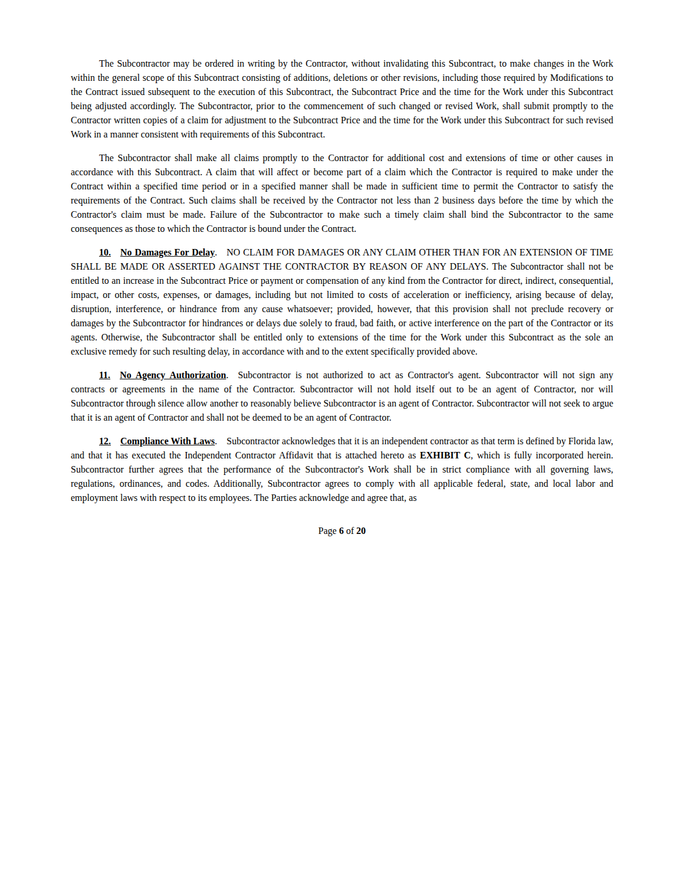The Subcontractor may be ordered in writing by the Contractor, without invalidating this Subcontract, to make changes in the Work within the general scope of this Subcontract consisting of additions, deletions or other revisions, including those required by Modifications to the Contract issued subsequent to the execution of this Subcontract, the Subcontract Price and the time for the Work under this Subcontract being adjusted accordingly. The Subcontractor, prior to the commencement of such changed or revised Work, shall submit promptly to the Contractor written copies of a claim for adjustment to the Subcontract Price and the time for the Work under this Subcontract for such revised Work in a manner consistent with requirements of this Subcontract.
The Subcontractor shall make all claims promptly to the Contractor for additional cost and extensions of time or other causes in accordance with this Subcontract. A claim that will affect or become part of a claim which the Contractor is required to make under the Contract within a specified time period or in a specified manner shall be made in sufficient time to permit the Contractor to satisfy the requirements of the Contract. Such claims shall be received by the Contractor not less than 2 business days before the time by which the Contractor's claim must be made. Failure of the Subcontractor to make such a timely claim shall bind the Subcontractor to the same consequences as those to which the Contractor is bound under the Contract.
10. No Damages For Delay. NO CLAIM FOR DAMAGES OR ANY CLAIM OTHER THAN FOR AN EXTENSION OF TIME SHALL BE MADE OR ASSERTED AGAINST THE CONTRACTOR BY REASON OF ANY DELAYS. The Subcontractor shall not be entitled to an increase in the Subcontract Price or payment or compensation of any kind from the Contractor for direct, indirect, consequential, impact, or other costs, expenses, or damages, including but not limited to costs of acceleration or inefficiency, arising because of delay, disruption, interference, or hindrance from any cause whatsoever; provided, however, that this provision shall not preclude recovery or damages by the Subcontractor for hindrances or delays due solely to fraud, bad faith, or active interference on the part of the Contractor or its agents. Otherwise, the Subcontractor shall be entitled only to extensions of the time for the Work under this Subcontract as the sole an exclusive remedy for such resulting delay, in accordance with and to the extent specifically provided above.
11. No Agency Authorization. Subcontractor is not authorized to act as Contractor's agent. Subcontractor will not sign any contracts or agreements in the name of the Contractor. Subcontractor will not hold itself out to be an agent of Contractor, nor will Subcontractor through silence allow another to reasonably believe Subcontractor is an agent of Contractor. Subcontractor will not seek to argue that it is an agent of Contractor and shall not be deemed to be an agent of Contractor.
12. Compliance With Laws. Subcontractor acknowledges that it is an independent contractor as that term is defined by Florida law, and that it has executed the Independent Contractor Affidavit that is attached hereto as EXHIBIT C, which is fully incorporated herein. Subcontractor further agrees that the performance of the Subcontractor's Work shall be in strict compliance with all governing laws, regulations, ordinances, and codes. Additionally, Subcontractor agrees to comply with all applicable federal, state, and local labor and employment laws with respect to its employees. The Parties acknowledge and agree that, as
Page 6 of 20